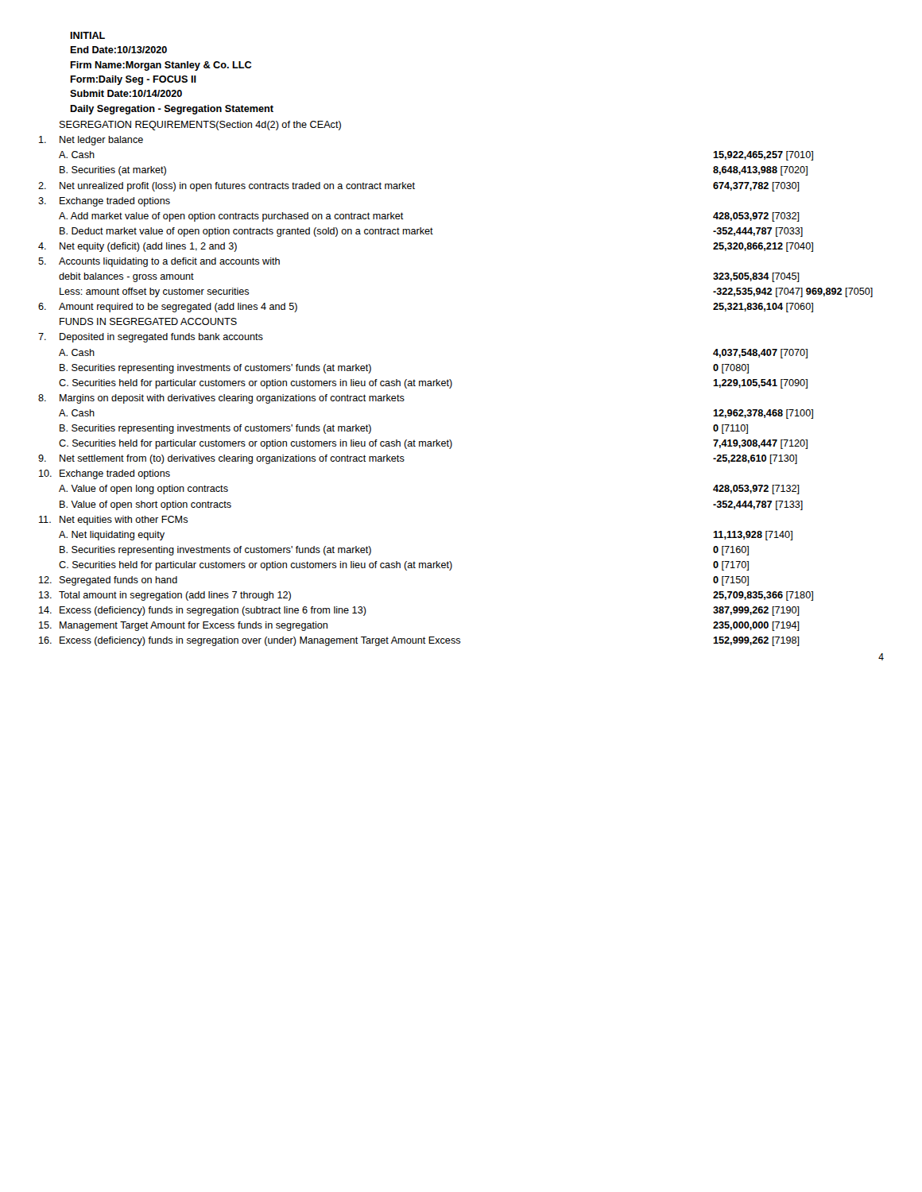INITIAL
End Date:10/13/2020
Firm Name:Morgan Stanley & Co. LLC
Form:Daily Seg - FOCUS II
Submit Date:10/14/2020
Daily Segregation - Segregation Statement
| | SEGREGATION REQUIREMENTS(Section 4d(2) of the CEAct) | |
| 1. | Net ledger balance | |
| | A. Cash | 15,922,465,257 [7010] |
| | B. Securities (at market) | 8,648,413,988 [7020] |
| 2. | Net unrealized profit (loss) in open futures contracts traded on a contract market | 674,377,782 [7030] |
| 3. | Exchange traded options | |
| | A. Add market value of open option contracts purchased on a contract market | 428,053,972 [7032] |
| | B. Deduct market value of open option contracts granted (sold) on a contract market | -352,444,787 [7033] |
| 4. | Net equity (deficit) (add lines 1, 2 and 3) | 25,320,866,212 [7040] |
| 5. | Accounts liquidating to a deficit and accounts with | |
| | debit balances - gross amount | 323,505,834 [7045] |
| | Less: amount offset by customer securities | -322,535,942 [7047] 969,892 [7050] |
| 6. | Amount required to be segregated (add lines 4 and 5) | 25,321,836,104 [7060] |
| | FUNDS IN SEGREGATED ACCOUNTS | |
| 7. | Deposited in segregated funds bank accounts | |
| | A. Cash | 4,037,548,407 [7070] |
| | B. Securities representing investments of customers' funds (at market) | 0 [7080] |
| | C. Securities held for particular customers or option customers in lieu of cash (at market) | 1,229,105,541 [7090] |
| 8. | Margins on deposit with derivatives clearing organizations of contract markets | |
| | A. Cash | 12,962,378,468 [7100] |
| | B. Securities representing investments of customers' funds (at market) | 0 [7110] |
| | C. Securities held for particular customers or option customers in lieu of cash (at market) | 7,419,308,447 [7120] |
| 9. | Net settlement from (to) derivatives clearing organizations of contract markets | -25,228,610 [7130] |
| 10. | Exchange traded options | |
| | A. Value of open long option contracts | 428,053,972 [7132] |
| | B. Value of open short option contracts | -352,444,787 [7133] |
| 11. | Net equities with other FCMs | |
| | A. Net liquidating equity | 11,113,928 [7140] |
| | B. Securities representing investments of customers' funds (at market) | 0 [7160] |
| | C. Securities held for particular customers or option customers in lieu of cash (at market) | 0 [7170] |
| 12. | Segregated funds on hand | 0 [7150] |
| 13. | Total amount in segregation (add lines 7 through 12) | 25,709,835,366 [7180] |
| 14. | Excess (deficiency) funds in segregation (subtract line 6 from line 13) | 387,999,262 [7190] |
| 15. | Management Target Amount for Excess funds in segregation | 235,000,000 [7194] |
| 16. | Excess (deficiency) funds in segregation over (under) Management Target Amount Excess | 152,999,262 [7198] |
4